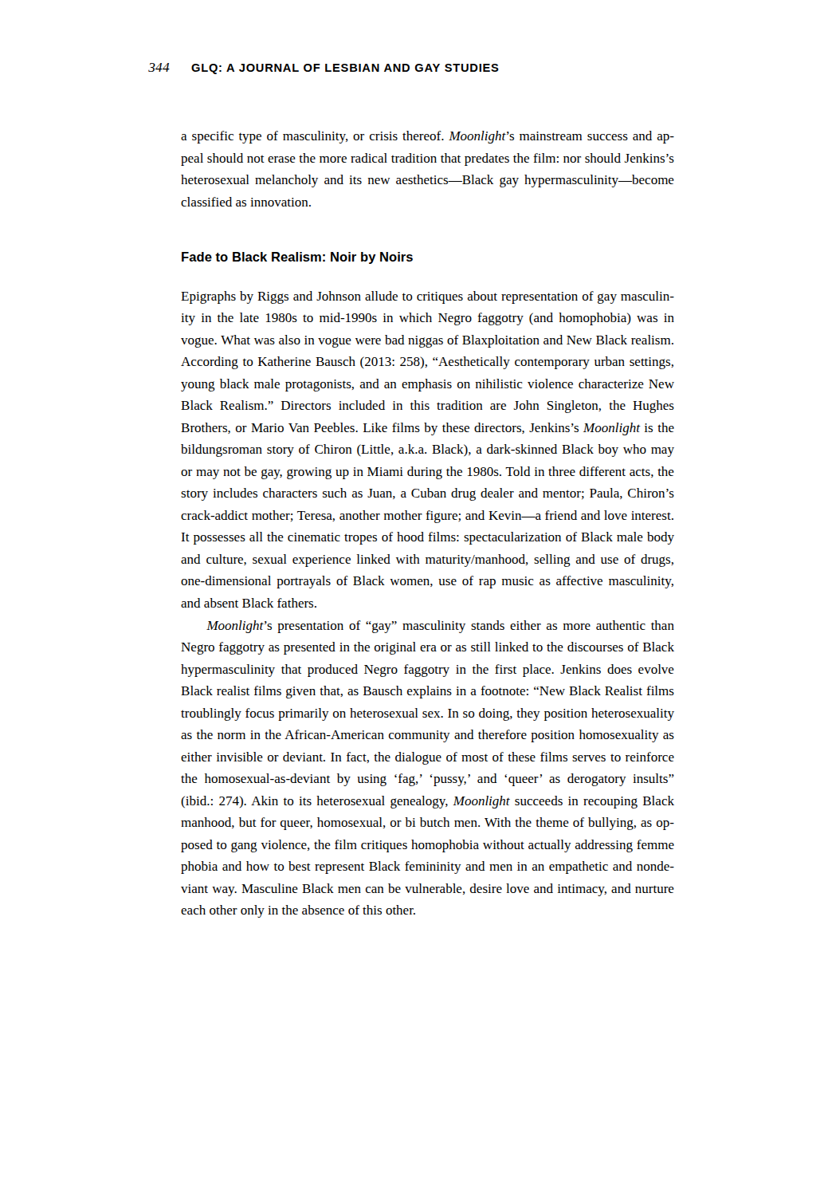344 GLQ: A Journal of Lesbian and Gay Studies
a specific type of masculinity, or crisis thereof. Moonlight’s mainstream success and appeal should not erase the more radical tradition that predates the film: nor should Jenkins’s heterosexual melancholy and its new aesthetics—Black gay hypermasculinity—become classified as innovation.
Fade to Black Realism: Noir by Noirs
Epigraphs by Riggs and Johnson allude to critiques about representation of gay masculinity in the late 1980s to mid-1990s in which Negro faggotry (and homophobia) was in vogue. What was also in vogue were bad niggas of Blaxploitation and New Black realism. According to Katherine Bausch (2013: 258), “Aesthetically contemporary urban settings, young black male protagonists, and an emphasis on nihilistic violence characterize New Black Realism.” Directors included in this tradition are John Singleton, the Hughes Brothers, or Mario Van Peebles. Like films by these directors, Jenkins’s Moonlight is the bildungsroman story of Chiron (Little, a.k.a. Black), a dark-skinned Black boy who may or may not be gay, growing up in Miami during the 1980s. Told in three different acts, the story includes characters such as Juan, a Cuban drug dealer and mentor; Paula, Chiron’s crack-addict mother; Teresa, another mother figure; and Kevin—a friend and love interest. It possesses all the cinematic tropes of hood films: spectacularization of Black male body and culture, sexual experience linked with maturity/manhood, selling and use of drugs, one-dimensional portrayals of Black women, use of rap music as affective masculinity, and absent Black fathers.
Moonlight’s presentation of “gay” masculinity stands either as more authentic than Negro faggotry as presented in the original era or as still linked to the discourses of Black hypermasculinity that produced Negro faggotry in the first place. Jenkins does evolve Black realist films given that, as Bausch explains in a footnote: “New Black Realist films troublingly focus primarily on heterosexual sex. In so doing, they position heterosexuality as the norm in the African-American community and therefore position homosexuality as either invisible or deviant. In fact, the dialogue of most of these films serves to reinforce the homosexual-as-deviant by using ‘fag,’ ‘pussy,’ and ‘queer’ as derogatory insults” (ibid.: 274). Akin to its heterosexual genealogy, Moonlight succeeds in recouping Black manhood, but for queer, homosexual, or bi butch men. With the theme of bullying, as opposed to gang violence, the film critiques homophobia without actually addressing femme phobia and how to best represent Black femininity and men in an empathetic and nondeviant way. Masculine Black men can be vulnerable, desire love and intimacy, and nurture each other only in the absence of this other.